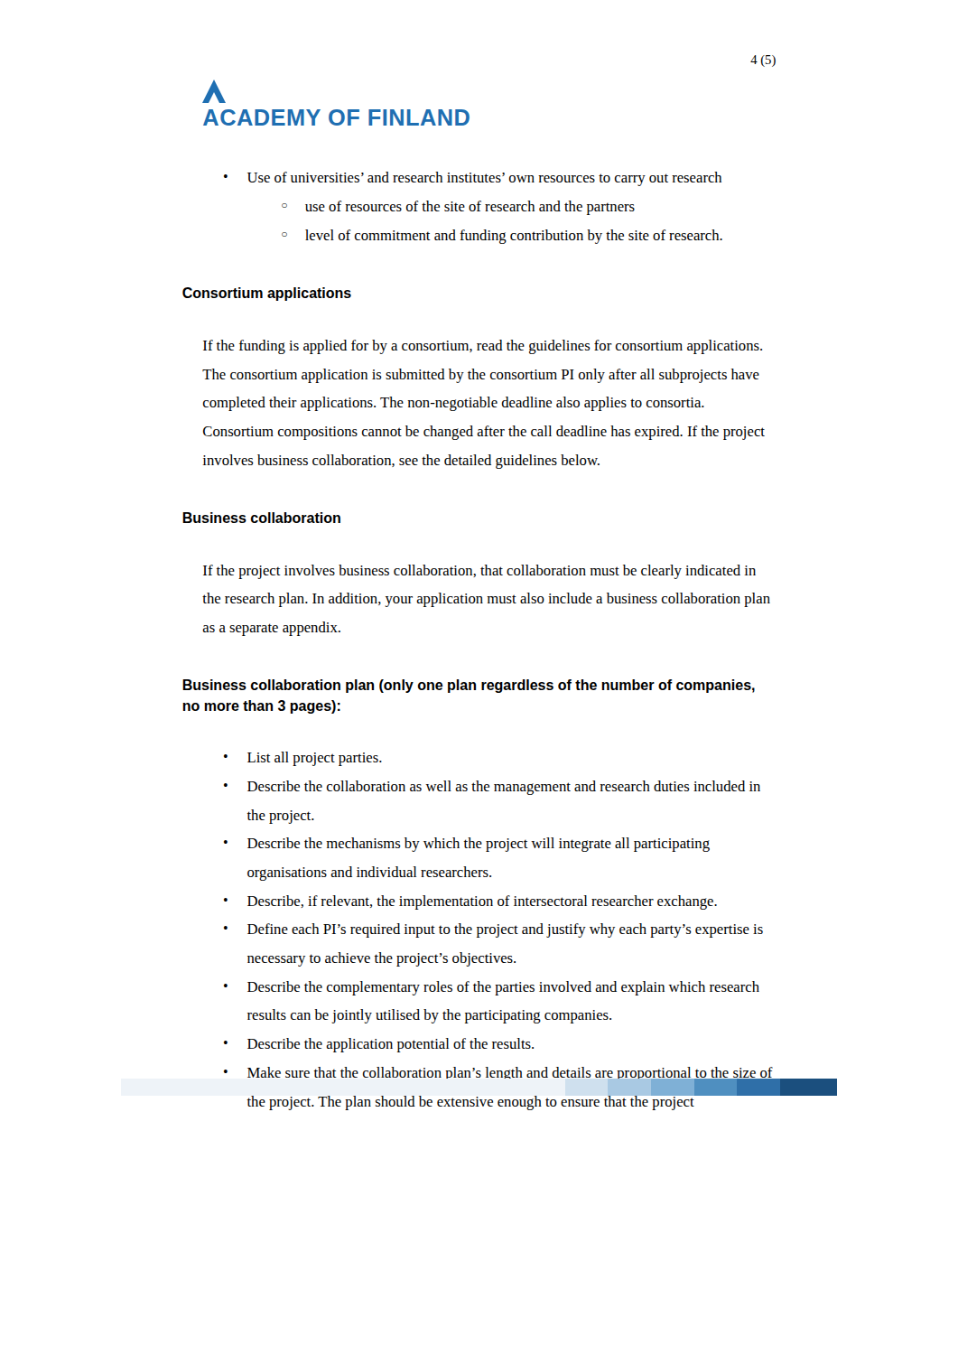4 (5)
ACADEMY OF FINLAND
Use of universities’ and research institutes’ own resources to carry out research
use of resources of the site of research and the partners
level of commitment and funding contribution by the site of research.
Consortium applications
If the funding is applied for by a consortium, read the guidelines for consortium applications. The consortium application is submitted by the consortium PI only after all subprojects have completed their applications. The non-negotiable deadline also applies to consortia. Consortium compositions cannot be changed after the call deadline has expired. If the project involves business collaboration, see the detailed guidelines below.
Business collaboration
If the project involves business collaboration, that collaboration must be clearly indicated in the research plan. In addition, your application must also include a business collaboration plan as a separate appendix.
Business collaboration plan (only one plan regardless of the number of companies, no more than 3 pages):
List all project parties.
Describe the collaboration as well as the management and research duties included in the project.
Describe the mechanisms by which the project will integrate all participating organisations and individual researchers.
Describe, if relevant, the implementation of intersectoral researcher exchange.
Define each PI’s required input to the project and justify why each party’s expertise is necessary to achieve the project’s objectives.
Describe the complementary roles of the parties involved and explain which research results can be jointly utilised by the participating companies.
Describe the application potential of the results.
Make sure that the collaboration plan’s length and details are proportional to the size of the project. The plan should be extensive enough to ensure that the project